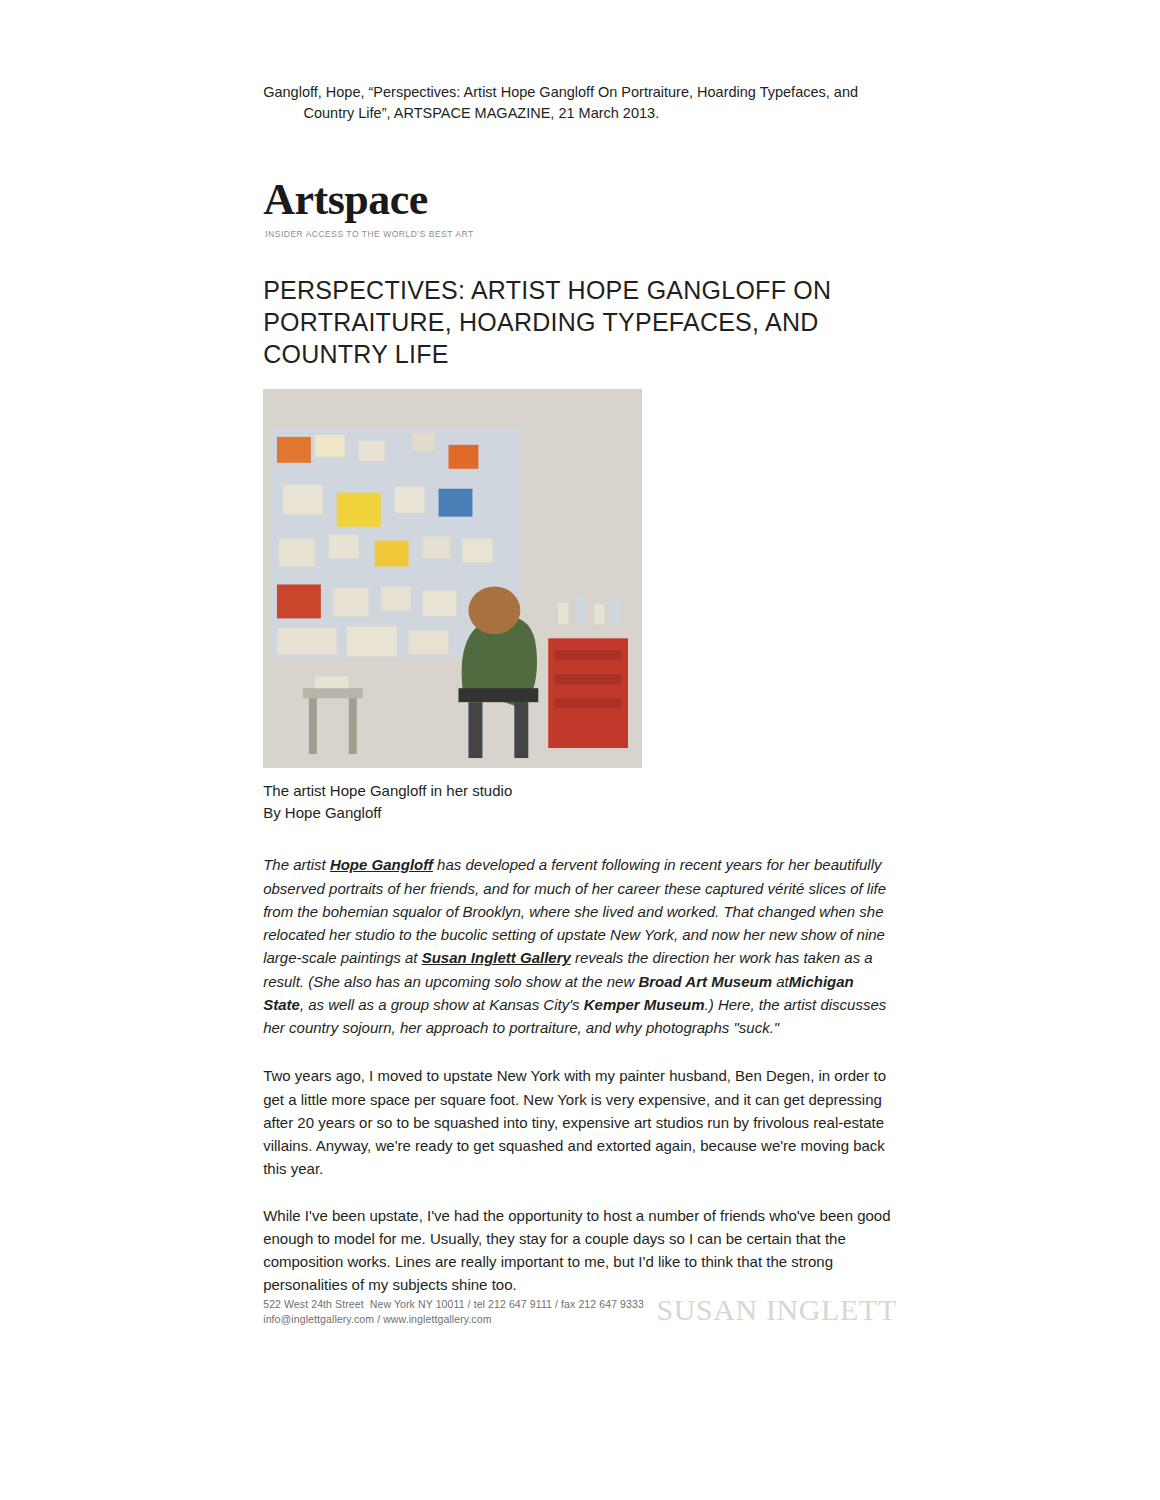Gangloff, Hope, “Perspectives: Artist Hope Gangloff On Portraiture, Hoarding Typefaces, and Country Life”, ARTSPACE MAGAZINE, 21 March 2013.
Artspace
Insider access to the world’s best art
Perspectives: Artist Hope Gangloff on Portraiture, Hoarding Typefaces, and Country Life
The artist Hope Gangloff in her studio By Hope Gangloff
The artist Hope Gangloff has developed a fervent following in recent years for her beautifully observed portraits of her friends, and for much of her career these captured vérité slices of life from the bohemian squalor of Brooklyn, where she lived and worked. That changed when she relocated her studio to the bucolic setting of upstate New York, and now her new show of nine large-scale paintings at Susan Inglett Gallery reveals the direction her work has taken as a result. (She also has an upcoming solo show at the new Broad Art Museum atMichigan State, as well as a group show at Kansas City's Kemper Museum.) Here, the artist discusses her country sojourn, her approach to portraiture, and why photographs "suck."
Two years ago, I moved to upstate New York with my painter husband, Ben Degen, in order to get a little more space per square foot. New York is very expensive, and it can get depressing after 20 years or so to be squashed into tiny, expensive art studios run by frivolous real-estate villains. Anyway, we're ready to get squashed and extorted again, because we're moving back this year.
While I've been upstate, I've had the opportunity to host a number of friends who've been good enough to model for me. Usually, they stay for a couple days so I can be certain that the composition works. Lines are really important to me, but I'd like to think that the strong personalities of my subjects shine too.
522 West 24th Street New York NY 10011 / tel 212 647 9111 / fax 212 647 9333 info@inglettgallery.com / www.inglettgallery.com
SUSAN INGLETT